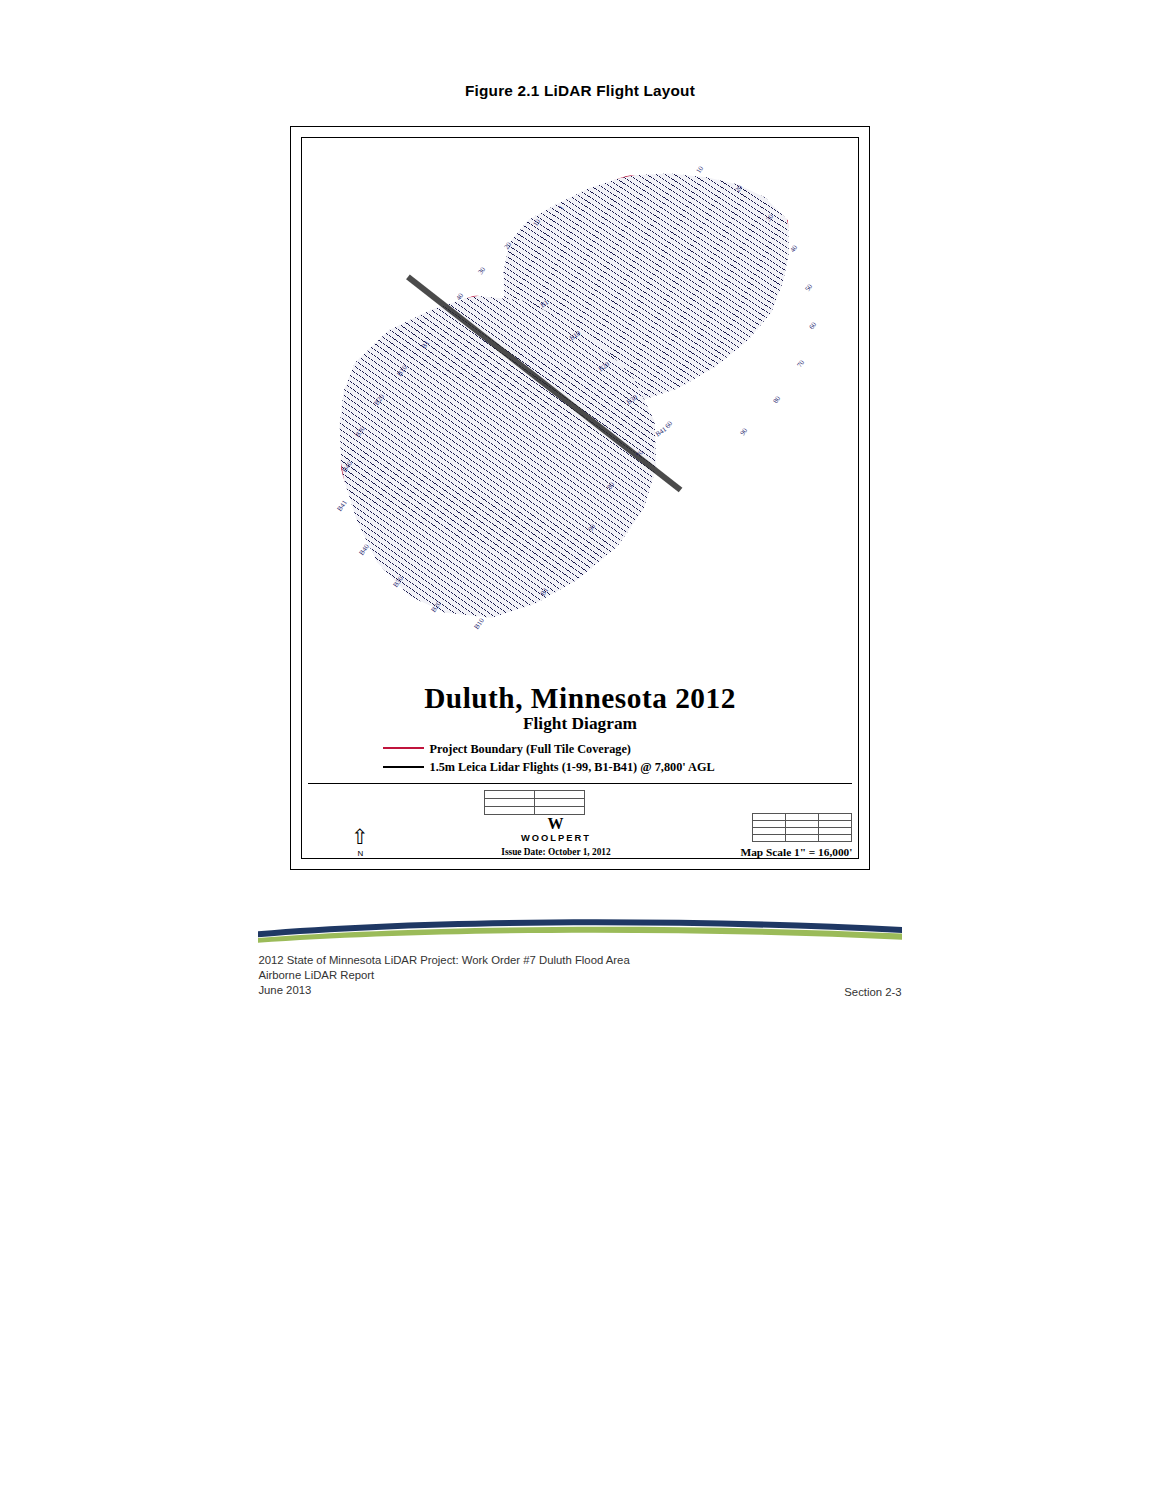Figure 2.1 LiDAR Flight Layout
10 20 30 40 50 60 70 80 90 1 10 20 30 40 B1 B10 B20 B30 B41 B1 B10 B20 B30 B40 B41 B40 B30 B20 B10 B1 90 80 70 60
Duluth, Minnesota 2012
Flight Diagram
Project Boundary (Full Tile Coverage)
1.5m Leica Lidar Flights (1-99, B1-B41) @ 7,800' AGL
⇧
N
W
WOOLPERT
Issue Date: October 1, 2012
Map Scale 1" = 16,000'
2012 State of Minnesota LiDAR Project: Work Order #7 Duluth Flood Area
Airborne LiDAR Report
June 2013
Section 2-3